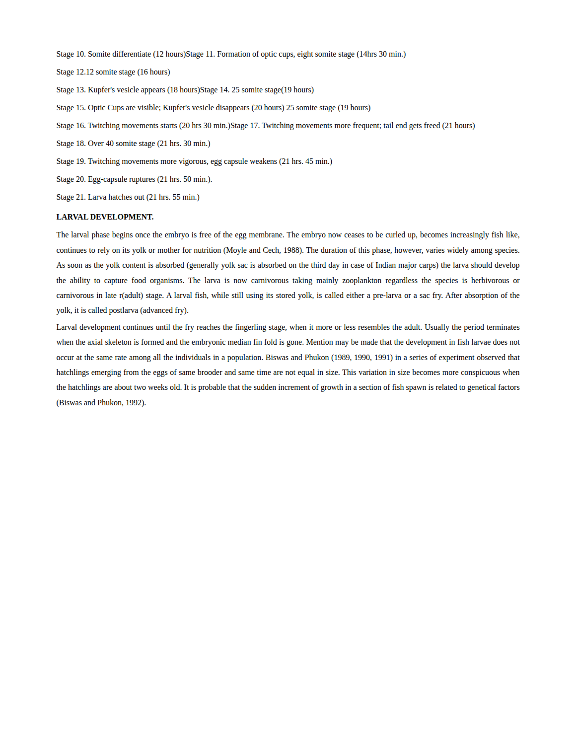Stage 10. Somite differentiate (12 hours)Stage 11. Formation of optic cups, eight somite stage (14hrs 30 min.)
Stage 12.12 somite stage (16 hours)
Stage 13. Kupfer's vesicle appears (18 hours)Stage 14. 25 somite stage(19 hours)
Stage 15. Optic Cups are visible; Kupfer's vesicle disappears (20 hours) 25 somite stage (19 hours)
Stage 16. Twitching movements starts (20 hrs 30 min.)Stage 17. Twitching movements more frequent; tail end gets freed (21 hours)
Stage 18. Over 40 somite stage (21 hrs. 30 min.)
Stage 19. Twitching movements more vigorous, egg capsule weakens (21 hrs. 45 min.)
Stage 20. Egg-capsule ruptures (21 hrs. 50 min.).
Stage 21. Larva hatches out (21 hrs. 55 min.)
LARVAL DEVELOPMENT.
The larval phase begins once the embryo is free of the egg membrane. The embryo now ceases to be curled up, becomes increasingly fish like, continues to rely on its yolk or mother for nutrition (Moyle and Cech, 1988). The duration of this phase, however, varies widely among species. As soon as the yolk content is absorbed (generally yolk sac is absorbed on the third day in case of Indian major carps) the larva should develop the ability to capture food organisms. The larva is now carnivorous taking mainly zooplankton regardless the species is herbivorous or carnivorous in late r(adult) stage. A larval fish, while still using its stored yolk, is called either a pre-larva or a sac fry. After absorption of the yolk, it is called postlarva (advanced fry).
Larval development continues until the fry reaches the fingerling stage, when it more or less resembles the adult. Usually the period terminates when the axial skeleton is formed and the embryonic median fin fold is gone. Mention may be made that the development in fish larvae does not occur at the same rate among all the individuals in a population. Biswas and Phukon (1989, 1990, 1991) in a series of experiment observed that hatchlings emerging from the eggs of same brooder and same time are not equal in size. This variation in size becomes more conspicuous when the hatchlings are about two weeks old. It is probable that the sudden increment of growth in a section of fish spawn is related to genetical factors (Biswas and Phukon, 1992).